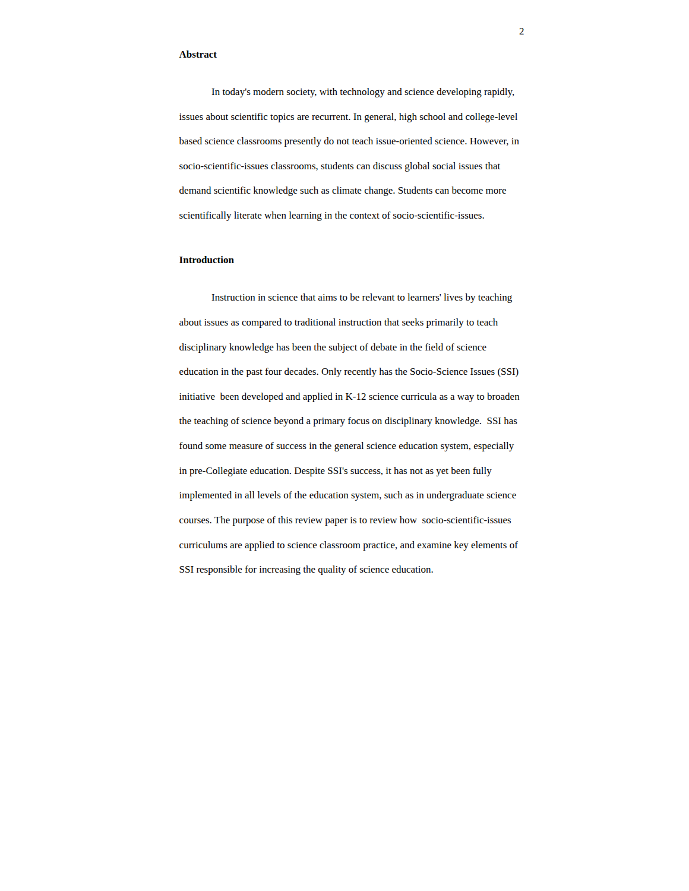2
Abstract
In today's modern society, with technology and science developing rapidly, issues about scientific topics are recurrent. In general, high school and college-level based science classrooms presently do not teach issue-oriented science. However, in socio-scientific-issues classrooms, students can discuss global social issues that demand scientific knowledge such as climate change. Students can become more scientifically literate when learning in the context of socio-scientific-issues.
Introduction
Instruction in science that aims to be relevant to learners' lives by teaching about issues as compared to traditional instruction that seeks primarily to teach disciplinary knowledge has been the subject of debate in the field of science education in the past four decades. Only recently has the Socio-Science Issues (SSI) initiative been developed and applied in K-12 science curricula as a way to broaden the teaching of science beyond a primary focus on disciplinary knowledge. SSI has found some measure of success in the general science education system, especially in pre-Collegiate education. Despite SSI's success, it has not as yet been fully implemented in all levels of the education system, such as in undergraduate science courses. The purpose of this review paper is to review how socio-scientific-issues curriculums are applied to science classroom practice, and examine key elements of SSI responsible for increasing the quality of science education.